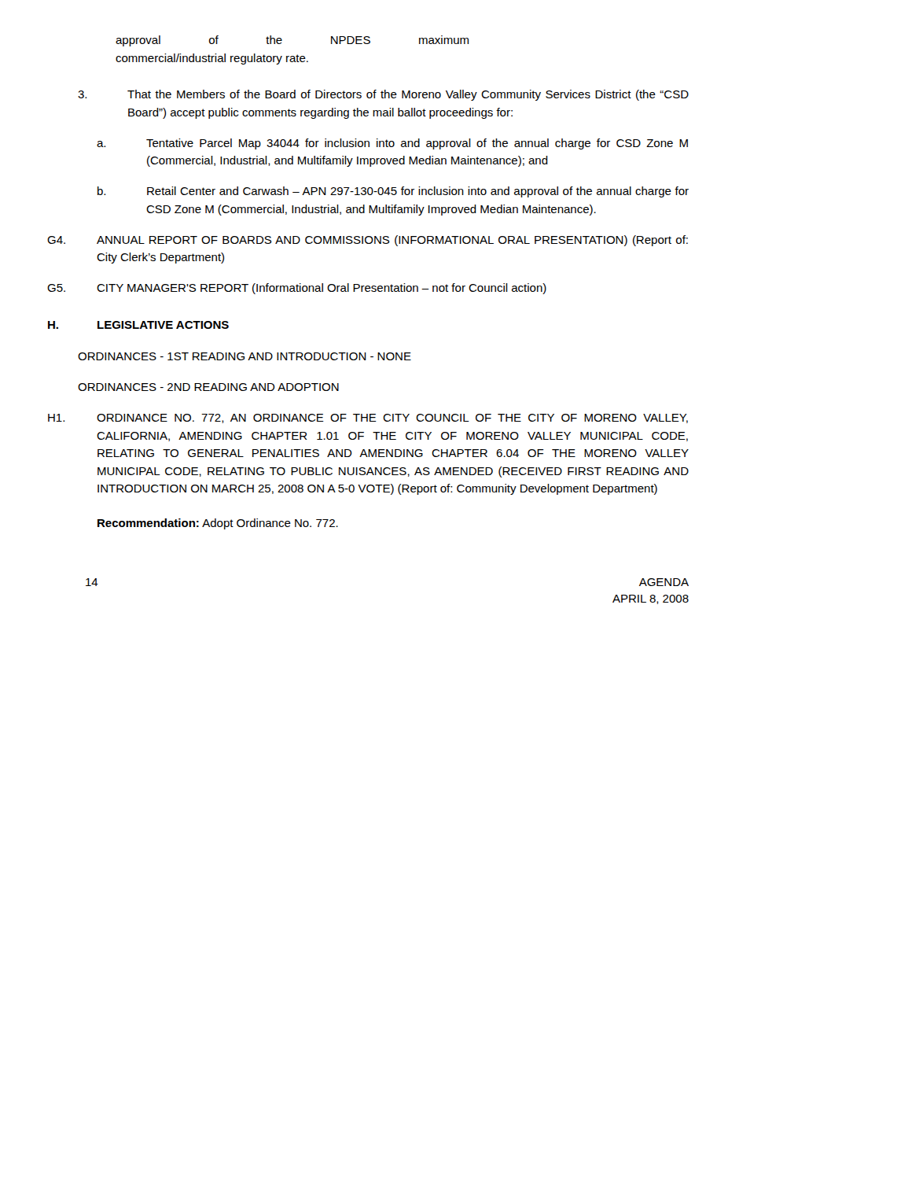approval of the NPDES maximum
commercial/industrial regulatory rate.
3.
That the Members of the Board of Directors of the Moreno Valley Community Services District (the “CSD Board”) accept public comments regarding the mail ballot proceedings for:
a.
Tentative Parcel Map 34044 for inclusion into and approval of the annual charge for CSD Zone M (Commercial, Industrial, and Multifamily Improved Median Maintenance); and
b.
Retail Center and Carwash – APN 297-130-045 for inclusion into and approval of the annual charge for CSD Zone M (Commercial, Industrial, and Multifamily Improved Median Maintenance).
G4.
ANNUAL REPORT OF BOARDS AND COMMISSIONS (INFORMATIONAL ORAL PRESENTATION) (Report of: City Clerk’s Department)
G5.
CITY MANAGER'S REPORT (Informational Oral Presentation – not for Council action)
H. LEGISLATIVE ACTIONS
ORDINANCES - 1ST READING AND INTRODUCTION - NONE
ORDINANCES - 2ND READING AND ADOPTION
H1.
ORDINANCE NO. 772, AN ORDINANCE OF THE CITY COUNCIL OF THE CITY OF MORENO VALLEY, CALIFORNIA, AMENDING CHAPTER 1.01 OF THE CITY OF MORENO VALLEY MUNICIPAL CODE, RELATING TO GENERAL PENALITIES AND AMENDING CHAPTER 6.04 OF THE MORENO VALLEY MUNICIPAL CODE, RELATING TO PUBLIC NUISANCES, AS AMENDED (RECEIVED FIRST READING AND INTRODUCTION ON MARCH 25, 2008 ON A 5-0 VOTE) (Report of: Community Development Department)
Recommendation: Adopt Ordinance No. 772.
14
AGENDA
APRIL 8, 2008